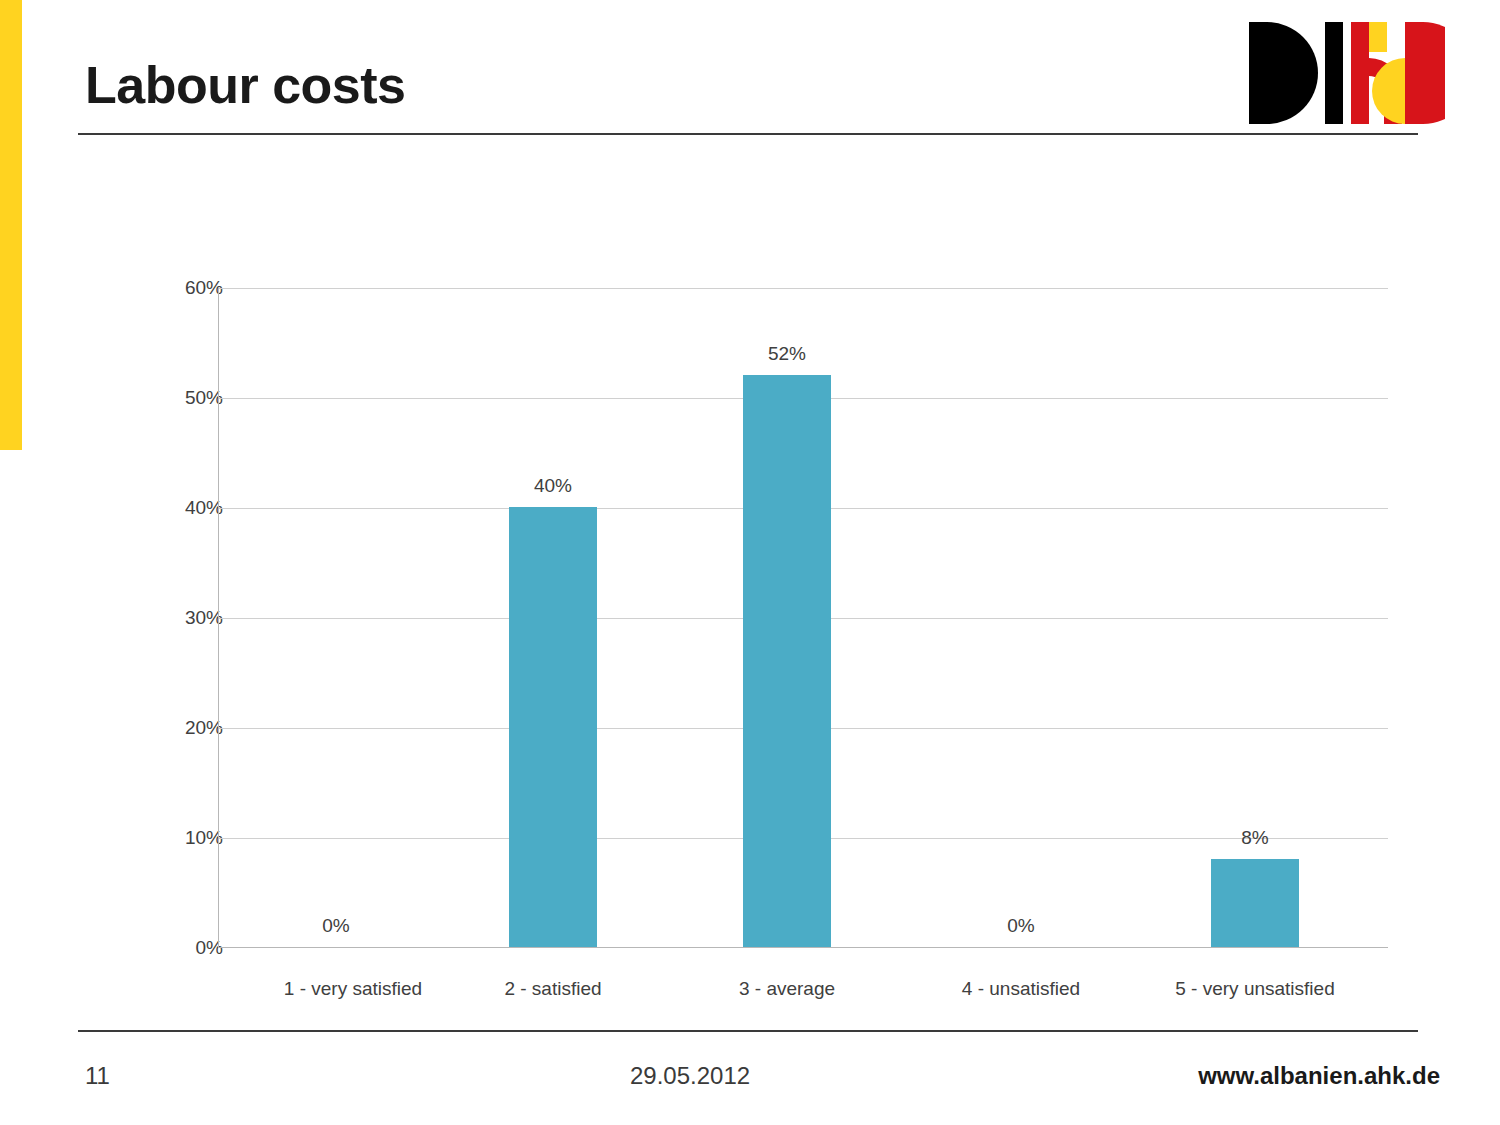Labour costs
60%
50%
40%
30%
20%
10%
0%
0%
40%
52%
0%
8%
1 - very satisfied
2 - satisfied
3 - average
4 - unsatisfied
5 - very unsatisfied
11
29.05.2012
www.albanien.ahk.de